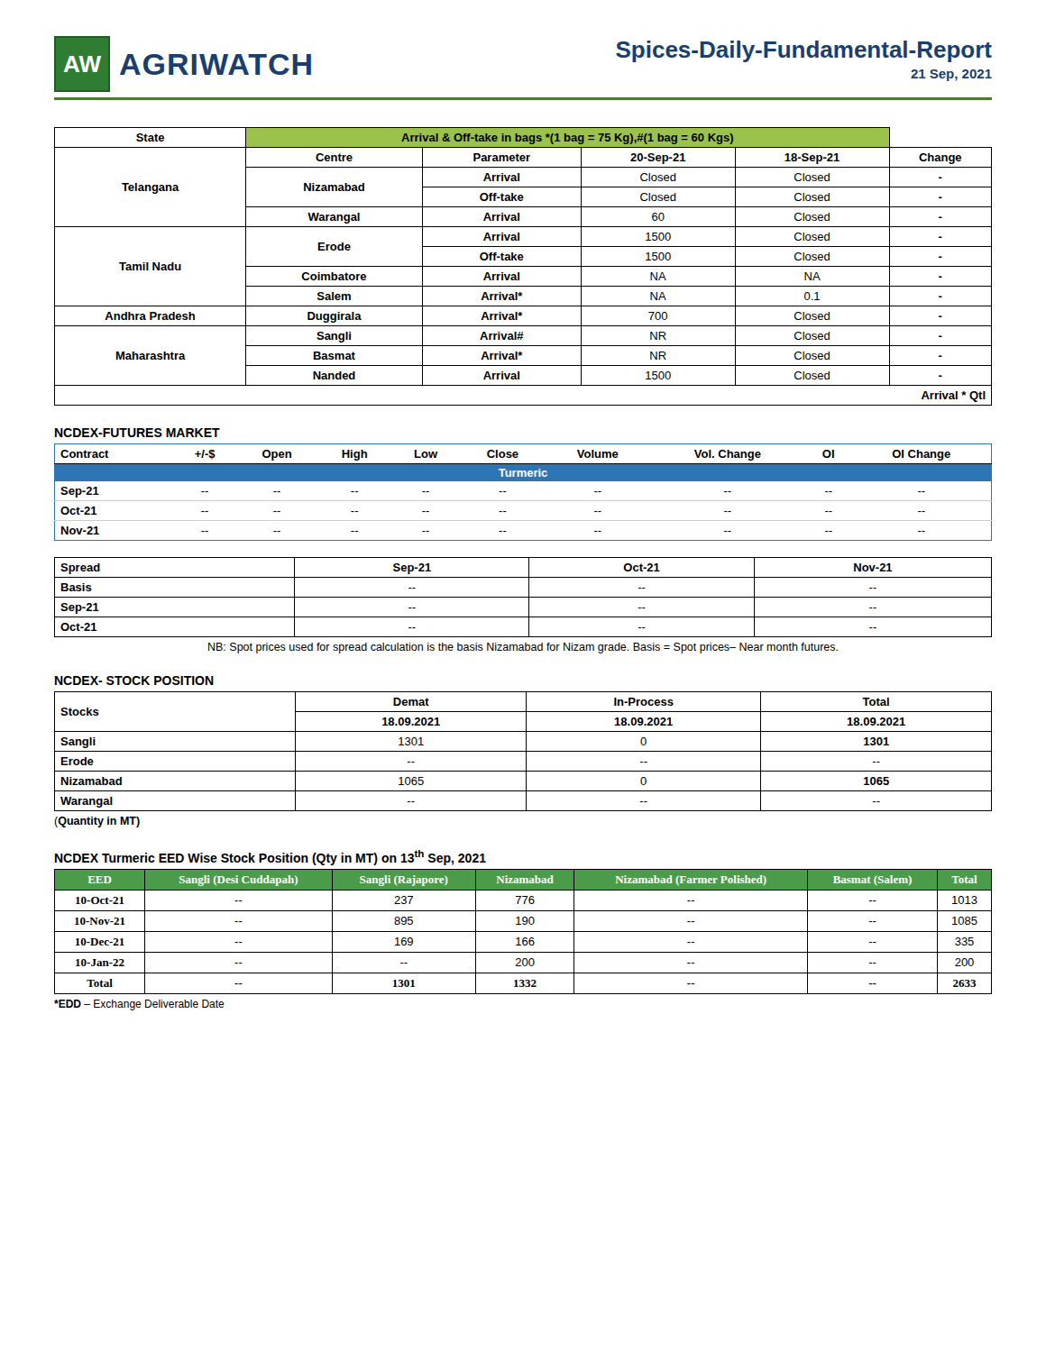AW
AGRIWATCH
Spices-Daily-Fundamental-Report
21 Sep, 2021
| State | Arrival & Off-take in bags *(1 bag = 75 Kg),#(1 bag = 60 Kgs) | |
| Telangana | Centre | Parameter | 20-Sep-21 | 18-Sep-21 | Change |
| Nizamabad | Arrival | Closed | Closed | - |
| Off-take | Closed | Closed | - |
| Warangal | Arrival | 60 | Closed | - |
| Tamil Nadu | Erode | Arrival | 1500 | Closed | - |
| Off-take | 1500 | Closed | - |
| Coimbatore | Arrival | NA | NA | - |
| Salem | Arrival* | NA | 0.1 | - |
| Andhra Pradesh | Duggirala | Arrival* | 700 | Closed | - |
| Maharashtra | Sangli | Arrival# | NR | Closed | - |
| Basmat | Arrival* | NR | Closed | - |
| Nanded | Arrival | 1500 | Closed | - |
| Arrival * Qtl |
NCDEX-FUTURES MARKET
| Turmeric |
| Contract | +/-$ | Open | High | Low | Close | Volume | Vol. Change | OI | OI Change |
| Sep-21 | -- | -- | -- | -- | -- | -- | -- | -- | -- |
| Oct-21 | -- | -- | -- | -- | -- | -- | -- | -- | -- |
| Nov-21 | -- | -- | -- | -- | -- | -- | -- | -- | -- |
| Spread | Sep-21 | Oct-21 | Nov-21 |
| Basis | -- | -- | -- |
| Sep-21 | -- | -- | -- |
| Oct-21 | -- | -- | -- |
NB: Spot prices used for spread calculation is the basis Nizamabad for Nizam grade. Basis = Spot prices– Near month futures.
NCDEX- STOCK POSITION
| Stocks | Demat | In-Process | Total |
| 18.09.2021 | 18.09.2021 | 18.09.2021 |
| Sangli | 1301 | 0 | 1301 |
| Erode | -- | -- | -- |
| Nizamabad | 1065 | 0 | 1065 |
| Warangal | -- | -- | -- |
(Quantity in MT)
NCDEX Turmeric EED Wise Stock Position (Qty in MT) on 13th Sep, 2021
| EED | Sangli (Desi Cuddapah) | Sangli (Rajapore) | Nizamabad | Nizamabad (Farmer Polished) | Basmat (Salem) | Total |
| --- | --- | --- | --- | --- | --- | --- |
| 10-Oct-21 | -- | 237 | 776 | -- | -- | 1013 |
| 10-Nov-21 | -- | 895 | 190 | -- | -- | 1085 |
| 10-Dec-21 | -- | 169 | 166 | -- | -- | 335 |
| 10-Jan-22 | -- | -- | 200 | -- | -- | 200 |
| Total | -- | 1301 | 1332 | -- | -- | 2633 |
*EDD – Exchange Deliverable Date